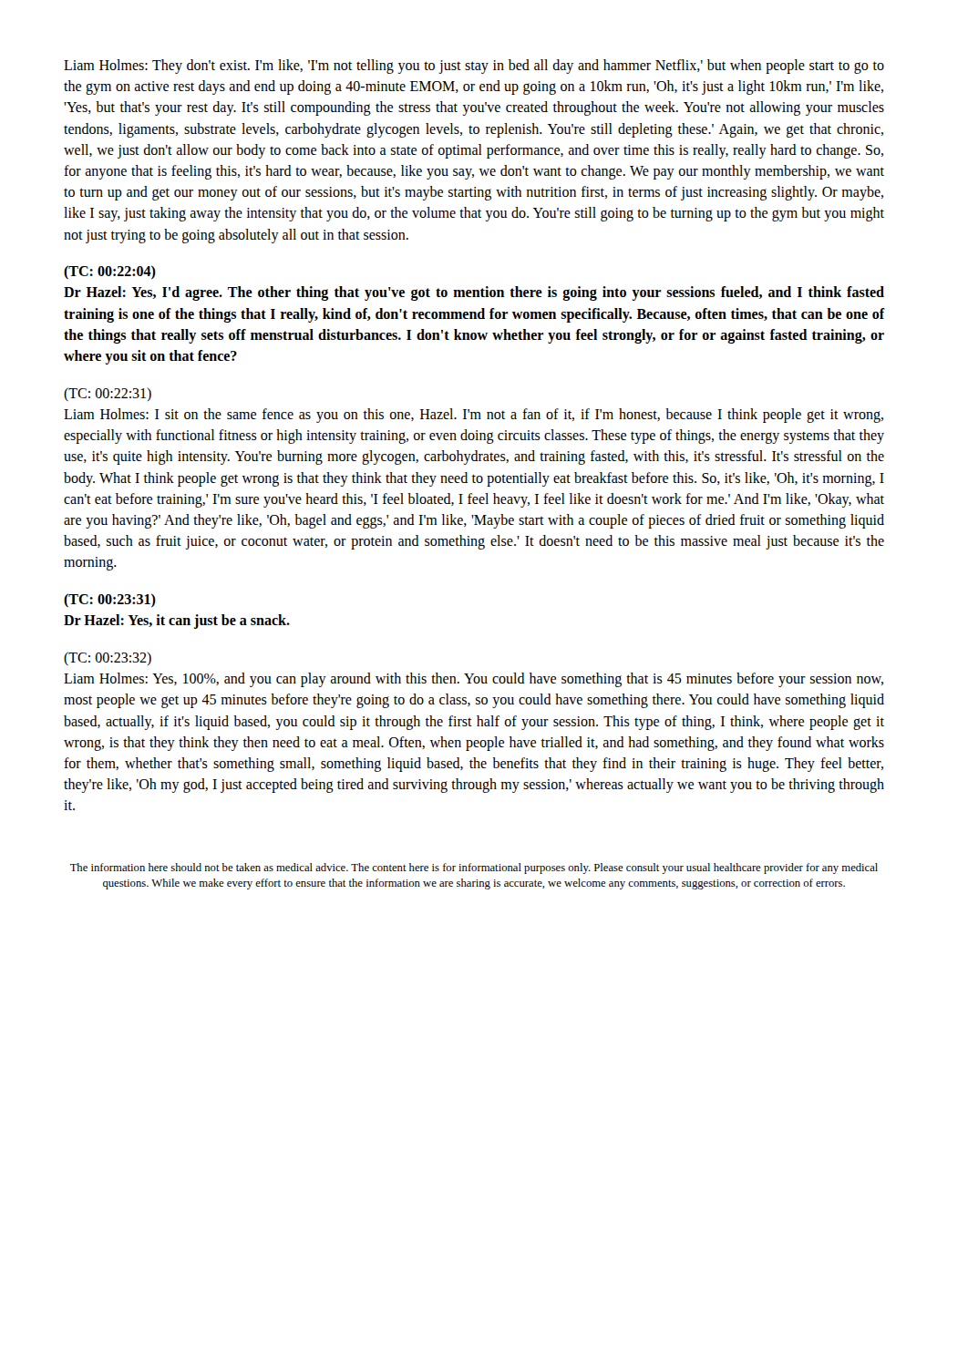Liam Holmes: They don't exist. I'm like, 'I'm not telling you to just stay in bed all day and hammer Netflix,' but when people start to go to the gym on active rest days and end up doing a 40-minute EMOM, or end up going on a 10km run, 'Oh, it's just a light 10km run,' I'm like, 'Yes, but that's your rest day. It's still compounding the stress that you've created throughout the week. You're not allowing your muscles tendons, ligaments, substrate levels, carbohydrate glycogen levels, to replenish. You're still depleting these.' Again, we get that chronic, well, we just don't allow our body to come back into a state of optimal performance, and over time this is really, really hard to change. So, for anyone that is feeling this, it's hard to wear, because, like you say, we don't want to change. We pay our monthly membership, we want to turn up and get our money out of our sessions, but it's maybe starting with nutrition first, in terms of just increasing slightly. Or maybe, like I say, just taking away the intensity that you do, or the volume that you do. You're still going to be turning up to the gym but you might not just trying to be going absolutely all out in that session.
(TC: 00:22:04)
Dr Hazel: Yes, I'd agree. The other thing that you've got to mention there is going into your sessions fueled, and I think fasted training is one of the things that I really, kind of, don't recommend for women specifically. Because, often times, that can be one of the things that really sets off menstrual disturbances. I don't know whether you feel strongly, or for or against fasted training, or where you sit on that fence?
(TC: 00:22:31)
Liam Holmes: I sit on the same fence as you on this one, Hazel. I'm not a fan of it, if I'm honest, because I think people get it wrong, especially with functional fitness or high intensity training, or even doing circuits classes. These type of things, the energy systems that they use, it's quite high intensity. You're burning more glycogen, carbohydrates, and training fasted, with this, it's stressful. It's stressful on the body. What I think people get wrong is that they think that they need to potentially eat breakfast before this. So, it's like, 'Oh, it's morning, I can't eat before training,' I'm sure you've heard this, 'I feel bloated, I feel heavy, I feel like it doesn't work for me.' And I'm like, 'Okay, what are you having?' And they're like, 'Oh, bagel and eggs,' and I'm like, 'Maybe start with a couple of pieces of dried fruit or something liquid based, such as fruit juice, or coconut water, or protein and something else.' It doesn't need to be this massive meal just because it's the morning.
(TC: 00:23:31)
Dr Hazel: Yes, it can just be a snack.
(TC: 00:23:32)
Liam Holmes: Yes, 100%, and you can play around with this then. You could have something that is 45 minutes before your session now, most people we get up 45 minutes before they're going to do a class, so you could have something there. You could have something liquid based, actually, if it's liquid based, you could sip it through the first half of your session. This type of thing, I think, where people get it wrong, is that they think they then need to eat a meal. Often, when people have trialled it, and had something, and they found what works for them, whether that's something small, something liquid based, the benefits that they find in their training is huge. They feel better, they're like, 'Oh my god, I just accepted being tired and surviving through my session,' whereas actually we want you to be thriving through it.
The information here should not be taken as medical advice. The content here is for informational purposes only. Please consult your usual healthcare provider for any medical questions. While we make every effort to ensure that the information we are sharing is accurate, we welcome any comments, suggestions, or correction of errors.